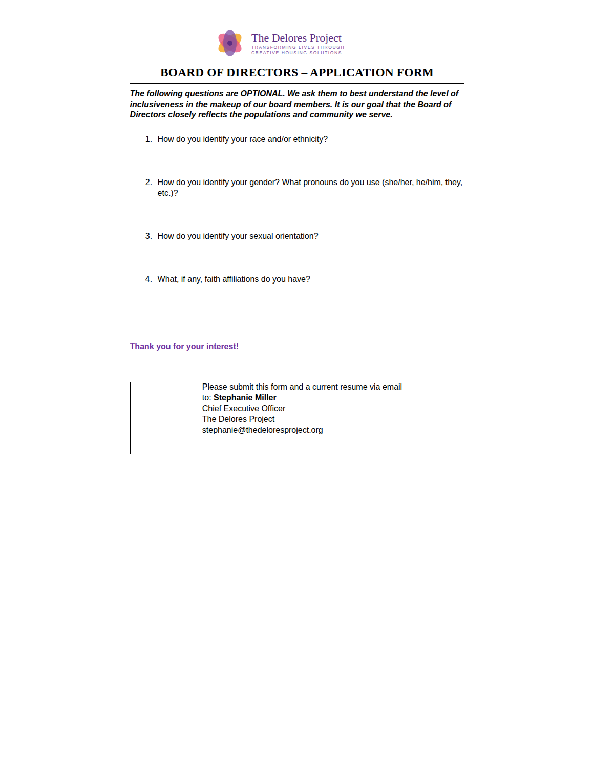The Delores Project TRANSFORMING LIVES THROUGH CREATIVE HOUSING SOLUTIONS
BOARD OF DIRECTORS – APPLICATION FORM
The following questions are OPTIONAL. We ask them to best understand the level of inclusiveness in the makeup of our board members. It is our goal that the Board of Directors closely reflects the populations and community we serve.
How do you identify your race and/or ethnicity?
How do you identify your gender? What pronouns do you use (she/her, he/him, they, etc.)?
How do you identify your sexual orientation?
What, if any, faith affiliations do you have?
Thank you for your interest!
| | Please submit this form and a current resume via email to: Stephanie Miller Chief Executive Officer The Delores Project stephanie@thedeloresproject.org |